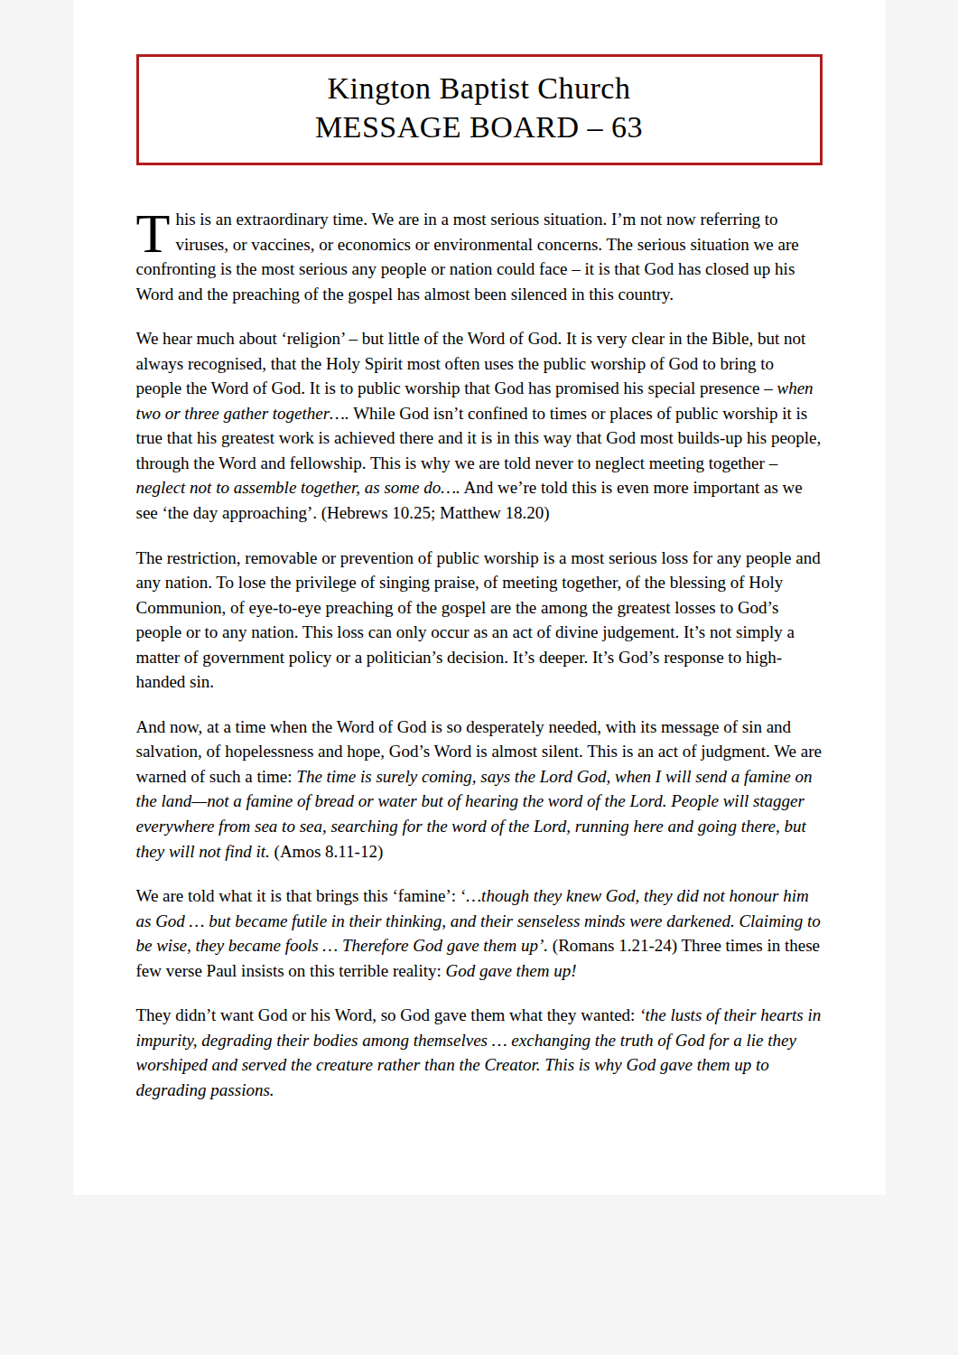Kington Baptist Church
MESSAGE BOARD – 63
This is an extraordinary time. We are in a most serious situation. I’m not now referring to viruses, or vaccines, or economics or environmental concerns. The serious situation we are confronting is the most serious any people or nation could face – it is that God has closed up his Word and the preaching of the gospel has almost been silenced in this country.
We hear much about ‘religion’ – but little of the Word of God. It is very clear in the Bible, but not always recognised, that the Holy Spirit most often uses the public worship of God to bring to people the Word of God. It is to public worship that God has promised his special presence – when two or three gather together…. While God isn’t confined to times or places of public worship it is true that his greatest work is achieved there and it is in this way that God most builds-up his people, through the Word and fellowship. This is why we are told never to neglect meeting together – neglect not to assemble together, as some do…. And we’re told this is even more important as we see ‘the day approaching’. (Hebrews 10.25; Matthew 18.20)
The restriction, removable or prevention of public worship is a most serious loss for any people and any nation. To lose the privilege of singing praise, of meeting together, of the blessing of Holy Communion, of eye-to-eye preaching of the gospel are the among the greatest losses to God’s people or to any nation. This loss can only occur as an act of divine judgement. It’s not simply a matter of government policy or a politician’s decision. It’s deeper. It’s God’s response to high-handed sin.
And now, at a time when the Word of God is so desperately needed, with its message of sin and salvation, of hopelessness and hope, God’s Word is almost silent. This is an act of judgment. We are warned of such a time: The time is surely coming, says the Lord God, when I will send a famine on the land—not a famine of bread or water but of hearing the word of the Lord. People will stagger everywhere from sea to sea, searching for the word of the Lord, running here and going there, but they will not find it. (Amos 8.11-12)
We are told what it is that brings this ‘famine’: ‘…though they knew God, they did not honour him as God … but became futile in their thinking, and their senseless minds were darkened. Claiming to be wise, they became fools … Therefore God gave them up’. (Romans 1.21-24) Three times in these few verse Paul insists on this terrible reality: God gave them up!
They didn’t want God or his Word, so God gave them what they wanted: ‘the lusts of their hearts in impurity, degrading their bodies among themselves … exchanging the truth of God for a lie they worshiped and served the creature rather than the Creator. This is why God gave them up to degrading passions.